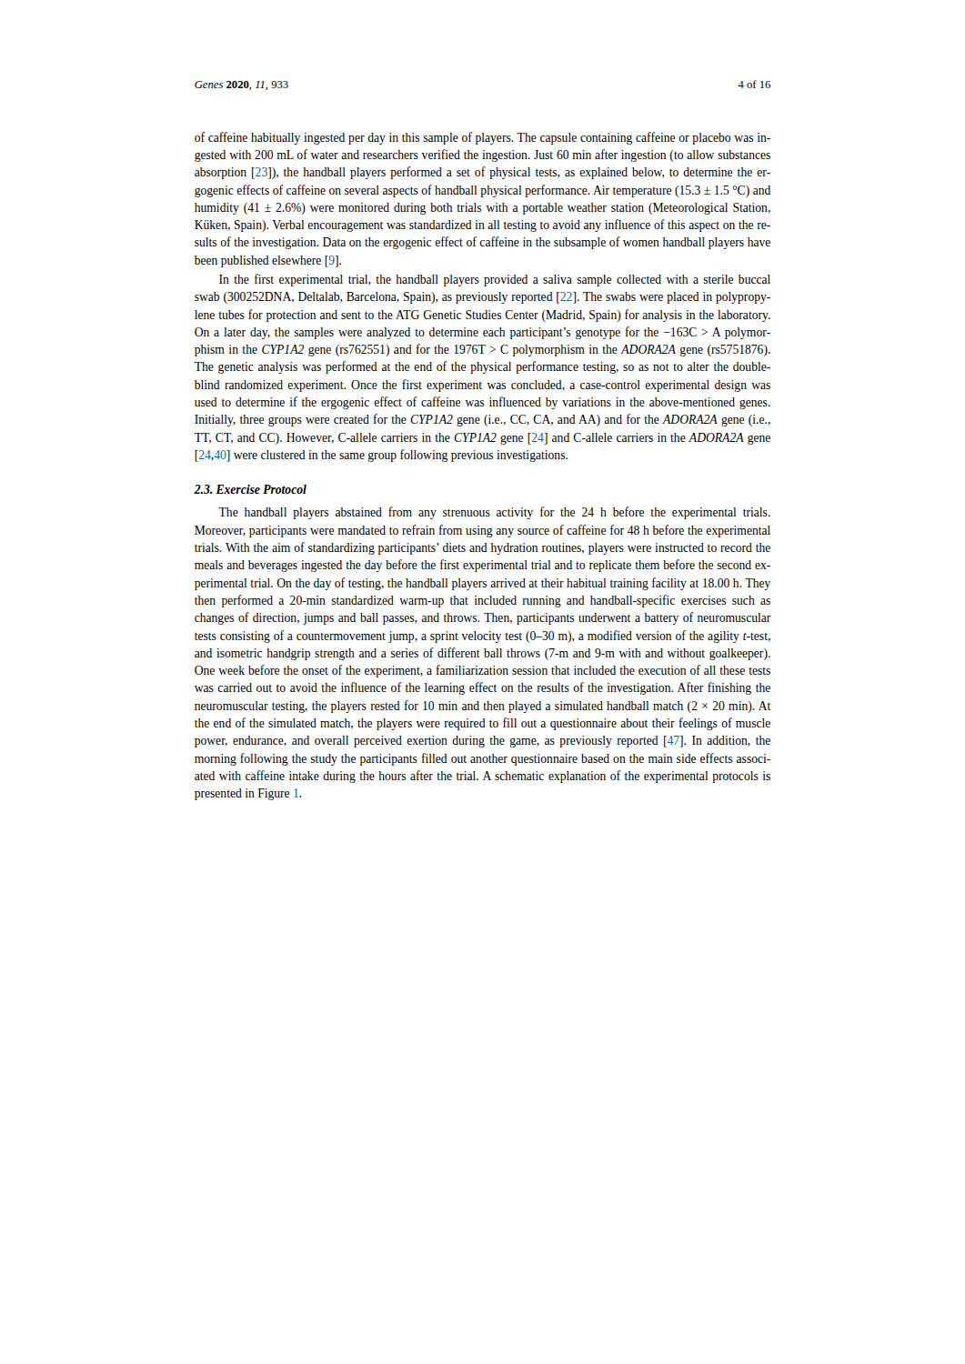Genes 2020, 11, 933
4 of 16
of caffeine habitually ingested per day in this sample of players. The capsule containing caffeine or placebo was ingested with 200 mL of water and researchers verified the ingestion. Just 60 min after ingestion (to allow substances absorption [23]), the handball players performed a set of physical tests, as explained below, to determine the ergogenic effects of caffeine on several aspects of handball physical performance. Air temperature (15.3 ± 1.5 °C) and humidity (41 ± 2.6%) were monitored during both trials with a portable weather station (Meteorological Station, Küken, Spain). Verbal encouragement was standardized in all testing to avoid any influence of this aspect on the results of the investigation. Data on the ergogenic effect of caffeine in the subsample of women handball players have been published elsewhere [9].
In the first experimental trial, the handball players provided a saliva sample collected with a sterile buccal swab (300252DNA, Deltalab, Barcelona, Spain), as previously reported [22]. The swabs were placed in polypropylene tubes for protection and sent to the ATG Genetic Studies Center (Madrid, Spain) for analysis in the laboratory. On a later day, the samples were analyzed to determine each participant’s genotype for the −163C > A polymorphism in the CYP1A2 gene (rs762551) and for the 1976T > C polymorphism in the ADORA2A gene (rs5751876). The genetic analysis was performed at the end of the physical performance testing, so as not to alter the double-blind randomized experiment. Once the first experiment was concluded, a case-control experimental design was used to determine if the ergogenic effect of caffeine was influenced by variations in the above-mentioned genes. Initially, three groups were created for the CYP1A2 gene (i.e., CC, CA, and AA) and for the ADORA2A gene (i.e., TT, CT, and CC). However, C-allele carriers in the CYP1A2 gene [24] and C-allele carriers in the ADORA2A gene [24,40] were clustered in the same group following previous investigations.
2.3. Exercise Protocol
The handball players abstained from any strenuous activity for the 24 h before the experimental trials. Moreover, participants were mandated to refrain from using any source of caffeine for 48 h before the experimental trials. With the aim of standardizing participants’ diets and hydration routines, players were instructed to record the meals and beverages ingested the day before the first experimental trial and to replicate them before the second experimental trial. On the day of testing, the handball players arrived at their habitual training facility at 18.00 h. They then performed a 20-min standardized warm-up that included running and handball-specific exercises such as changes of direction, jumps and ball passes, and throws. Then, participants underwent a battery of neuromuscular tests consisting of a countermovement jump, a sprint velocity test (0–30 m), a modified version of the agility t-test, and isometric handgrip strength and a series of different ball throws (7-m and 9-m with and without goalkeeper). One week before the onset of the experiment, a familiarization session that included the execution of all these tests was carried out to avoid the influence of the learning effect on the results of the investigation. After finishing the neuromuscular testing, the players rested for 10 min and then played a simulated handball match (2 × 20 min). At the end of the simulated match, the players were required to fill out a questionnaire about their feelings of muscle power, endurance, and overall perceived exertion during the game, as previously reported [47]. In addition, the morning following the study the participants filled out another questionnaire based on the main side effects associated with caffeine intake during the hours after the trial. A schematic explanation of the experimental protocols is presented in Figure 1.